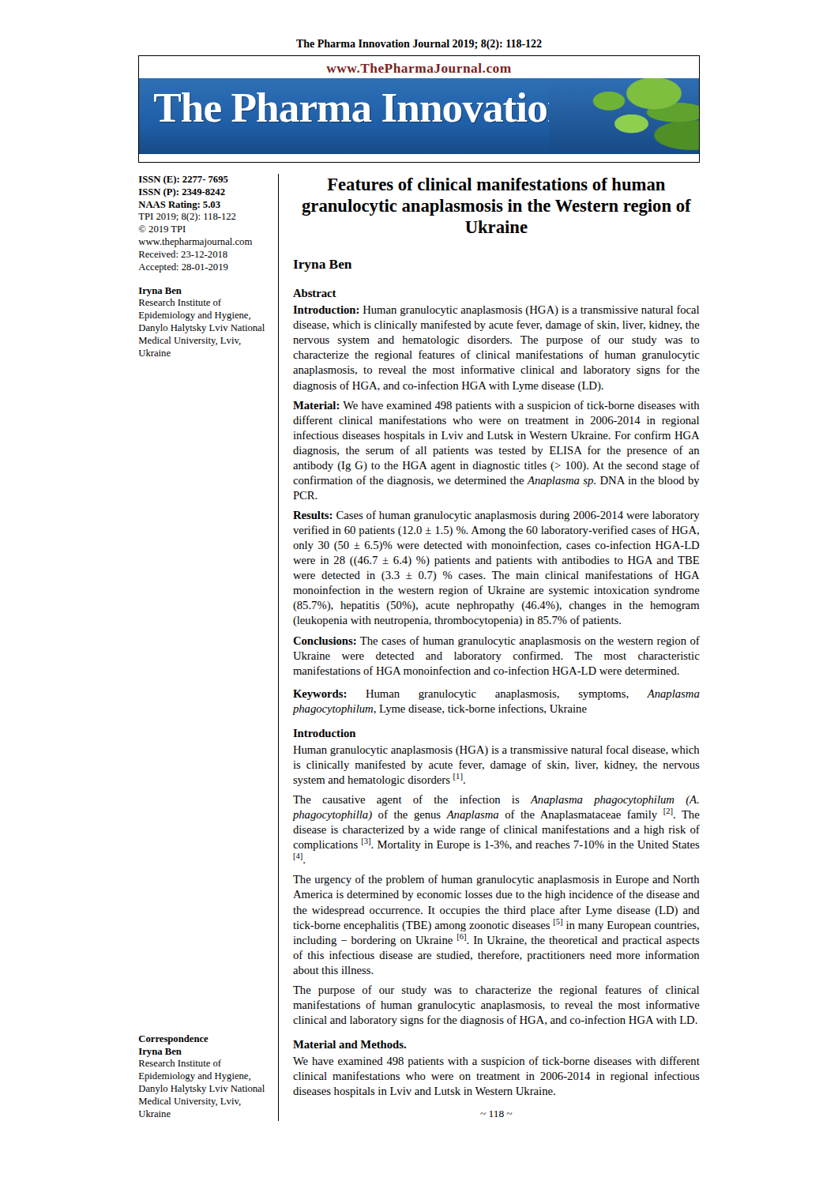The Pharma Innovation Journal 2019; 8(2): 118-122
www.ThePharmaJournal.com
The Pharma Innovation
ISSN (E): 2277- 7695
ISSN (P): 2349-8242
NAAS Rating: 5.03
TPI 2019; 8(2): 118-122
© 2019 TPI
www.thepharmajournal.com
Received: 23-12-2018
Accepted: 28-01-2019
Iryna Ben
Research Institute of Epidemiology and Hygiene, Danylo Halytsky Lviv National Medical University, Lviv, Ukraine
Correspondence
Iryna Ben
Research Institute of Epidemiology and Hygiene, Danylo Halytsky Lviv National Medical University, Lviv, Ukraine
Features of clinical manifestations of human granulocytic anaplasmosis in the Western region of Ukraine
Iryna Ben
Abstract
Introduction: Human granulocytic anaplasmosis (HGA) is a transmissive natural focal disease, which is clinically manifested by acute fever, damage of skin, liver, kidney, the nervous system and hematologic disorders. The purpose of our study was to characterize the regional features of clinical manifestations of human granulocytic anaplasmosis, to reveal the most informative clinical and laboratory signs for the diagnosis of HGA, and co-infection HGA with Lyme disease (LD).
Material: We have examined 498 patients with a suspicion of tick-borne diseases with different clinical manifestations who were on treatment in 2006-2014 in regional infectious diseases hospitals in Lviv and Lutsk in Western Ukraine. For confirm HGA diagnosis, the serum of all patients was tested by ELISA for the presence of an antibody (Ig G) to the HGA agent in diagnostic titles (> 100). At the second stage of confirmation of the diagnosis, we determined the Anaplasma sp. DNA in the blood by PCR.
Results: Cases of human granulocytic anaplasmosis during 2006-2014 were laboratory verified in 60 patients (12.0 ± 1.5) %. Among the 60 laboratory-verified cases of HGA, only 30 (50 ± 6.5)% were detected with monoinfection, cases co-infection HGA-LD were in 28 ((46.7 ± 6.4) %) patients and patients with antibodies to HGA and TBE were detected in (3.3 ± 0.7) % cases. The main clinical manifestations of HGA monoinfection in the western region of Ukraine are systemic intoxication syndrome (85.7%), hepatitis (50%), acute nephropathy (46.4%), changes in the hemogram (leukopenia with neutropenia, thrombocytopenia) in 85.7% of patients.
Conclusions: The cases of human granulocytic anaplasmosis on the western region of Ukraine were detected and laboratory confirmed. The most characteristic manifestations of HGA monoinfection and co-infection HGA-LD were determined.
Keywords: Human granulocytic anaplasmosis, symptoms, Anaplasma phagocytophilum, Lyme disease, tick-borne infections, Ukraine
Introduction
Human granulocytic anaplasmosis (HGA) is a transmissive natural focal disease, which is clinically manifested by acute fever, damage of skin, liver, kidney, the nervous system and hematologic disorders [1].
The causative agent of the infection is Anaplasma phagocytophilum (A. phagocytophilla) of the genus Anaplasma of the Anaplasmataceae family [2]. The disease is characterized by a wide range of clinical manifestations and a high risk of complications [3]. Mortality in Europe is 1-3%, and reaches 7-10% in the United States [4].
The urgency of the problem of human granulocytic anaplasmosis in Europe and North America is determined by economic losses due to the high incidence of the disease and the widespread occurrence. It occupies the third place after Lyme disease (LD) and tick-borne encephalitis (TBE) among zoonotic diseases [5] in many European countries, including − bordering on Ukraine [6]. In Ukraine, the theoretical and practical aspects of this infectious disease are studied, therefore, practitioners need more information about this illness.
The purpose of our study was to characterize the regional features of clinical manifestations of human granulocytic anaplasmosis, to reveal the most informative clinical and laboratory signs for the diagnosis of HGA, and co-infection HGA with LD.
Material and Methods.
We have examined 498 patients with a suspicion of tick-borne diseases with different clinical manifestations who were on treatment in 2006-2014 in regional infectious diseases hospitals in Lviv and Lutsk in Western Ukraine.
~ 118 ~